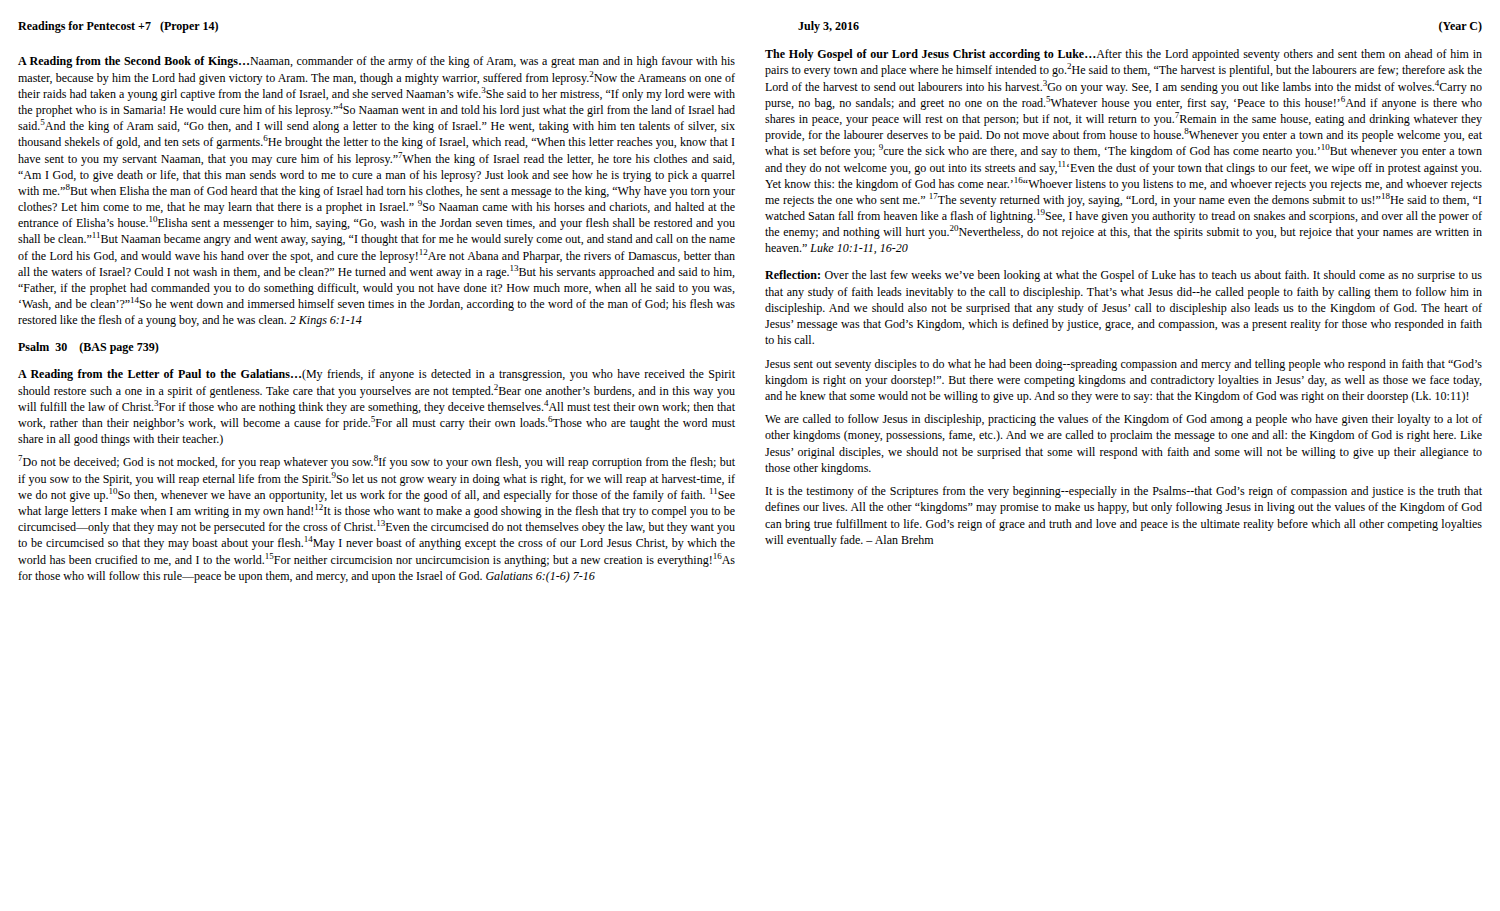Readings for Pentecost +7 (Proper 14) July 3, 2016 (Year C)
A Reading from the Second Book of Kings…
Naaman, commander of the army of the king of Aram, was a great man and in high favour with his master, because by him the Lord had given victory to Aram. The man, though a mighty warrior, suffered from leprosy.2Now the Arameans on one of their raids had taken a young girl captive from the land of Israel, and she served Naaman’s wife.3She said to her mistress, “If only my lord were with the prophet who is in Samaria! He would cure him of his leprosy.”4So Naaman went in and told his lord just what the girl from the land of Israel had said.5And the king of Aram said, “Go then, and I will send along a letter to the king of Israel.” He went, taking with him ten talents of silver, six thousand shekels of gold, and ten sets of garments.6He brought the letter to the king of Israel, which read, “When this letter reaches you, know that I have sent to you my servant Naaman, that you may cure him of his leprosy.”7When the king of Israel read the letter, he tore his clothes and said, “Am I God, to give death or life, that this man sends word to me to cure a man of his leprosy? Just look and see how he is trying to pick a quarrel with me.”8But when Elisha the man of God heard that the king of Israel had torn his clothes, he sent a message to the king, “Why have you torn your clothes? Let him come to me, that he may learn that there is a prophet in Israel.” 9So Naaman came with his horses and chariots, and halted at the entrance of Elisha’s house.10Elisha sent a messenger to him, saying, “Go, wash in the Jordan seven times, and your flesh shall be restored and you shall be clean.”11But Naaman became angry and went away, saying, “I thought that for me he would surely come out, and stand and call on the name of the Lord his God, and would wave his hand over the spot, and cure the leprosy!12Are not Abana and Pharpar, the rivers of Damascus, better than all the waters of Israel? Could I not wash in them, and be clean?” He turned and went away in a rage.13But his servants approached and said to him, “Father, if the prophet had commanded you to do something difficult, would you not have done it? How much more, when all he said to you was, ‘Wash, and be clean’?”14So he went down and immersed himself seven times in the Jordan, according to the word of the man of God; his flesh was restored like the flesh of a young boy, and he was clean. 2 Kings 6:1-14
Psalm 30 (BAS page 739)
A Reading from the Letter of Paul to the Galatians…
(My friends, if anyone is detected in a transgression, you who have received the Spirit should restore such a one in a spirit of gentleness. Take care that you yourselves are not tempted.2Bear one another’s burdens, and in this way you will fulfill the law of Christ.3For if those who are nothing think they are something, they deceive themselves.4All must test their own work; then that work, rather than their neighbor’s work, will become a cause for pride.5For all must carry their own loads.6Those who are taught the word must share in all good things with their teacher.)
7Do not be deceived; God is not mocked, for you reap whatever you sow.8If you sow to your own flesh, you will reap corruption from the flesh; but if you sow to the Spirit, you will reap eternal life from the Spirit.9So let us not grow weary in doing what is right, for we will reap at harvest-time, if we do not give up.10So then, whenever we have an opportunity, let us work for the good of all, and especially for those of the family of faith. 11See what large letters I make when I am writing in my own hand!12It is those who want to make a good showing in the flesh that try to compel you to be circumcised—only that they may not be persecuted for the cross of Christ.13Even the circumcised do not themselves obey the law, but they want you to be circumcised so that they may boast about your flesh.14May I never boast of anything except the cross of our Lord Jesus Christ, by which the world has been crucified to me, and I to the world.15For neither circumcision nor uncircumcision is anything; but a new creation is everything!16As for those who will follow this rule—peace be upon them, and mercy, and upon the Israel of God. Galatians 6:(1-6) 7-16
The Holy Gospel of our Lord Jesus Christ according to Luke…
After this the Lord appointed seventy others and sent them on ahead of him in pairs to every town and place where he himself intended to go.2He said to them, “The harvest is plentiful, but the labourers are few; therefore ask the Lord of the harvest to send out labourers into his harvest.3Go on your way. See, I am sending you out like lambs into the midst of wolves.4Carry no purse, no bag, no sandals; and greet no one on the road.5Whatever house you enter, first say, ‘Peace to this house!’6And if anyone is there who shares in peace, your peace will rest on that person; but if not, it will return to you.7Remain in the same house, eating and drinking whatever they provide, for the labourer deserves to be paid. Do not move about from house to house.8Whenever you enter a town and its people welcome you, eat what is set before you; 9cure the sick who are there, and say to them, ‘The kingdom of God has come nearto you.’10But whenever you enter a town and they do not welcome you, go out into its streets and say,11‘Even the dust of your town that clings to our feet, we wipe off in protest against you. Yet know this: the kingdom of God has come near.’16“Whoever listens to you listens to me, and whoever rejects you rejects me, and whoever rejects me rejects the one who sent me.” 17The seventy returned with joy, saying, “Lord, in your name even the demons submit to us!”18He said to them, “I watched Satan fall from heaven like a flash of lightning.19See, I have given you authority to tread on snakes and scorpions, and over all the power of the enemy; and nothing will hurt you.20Nevertheless, do not rejoice at this, that the spirits submit to you, but rejoice that your names are written in heaven.” Luke 10:1-11, 16-20
Reflection: Over the last few weeks we’ve been looking at what the Gospel of Luke has to teach us about faith. It should come as no surprise to us that any study of faith leads inevitably to the call to discipleship. That’s what Jesus did--he called people to faith by calling them to follow him in discipleship. And we should also not be surprised that any study of Jesus’ call to discipleship also leads us to the Kingdom of God. The heart of Jesus’ message was that God’s Kingdom, which is defined by justice, grace, and compassion, was a present reality for those who responded in faith to his call.
Jesus sent out seventy disciples to do what he had been doing--spreading compassion and mercy and telling people who respond in faith that “God’s kingdom is right on your doorstep!”. But there were competing kingdoms and contradictory loyalties in Jesus’ day, as well as those we face today, and he knew that some would not be willing to give up. And so they were to say: that the Kingdom of God was right on their doorstep (Lk. 10:11)!
We are called to follow Jesus in discipleship, practicing the values of the Kingdom of God among a people who have given their loyalty to a lot of other kingdoms (money, possessions, fame, etc.). And we are called to proclaim the message to one and all: the Kingdom of God is right here. Like Jesus’ original disciples, we should not be surprised that some will respond with faith and some will not be willing to give up their allegiance to those other kingdoms.
It is the testimony of the Scriptures from the very beginning--especially in the Psalms--that God’s reign of compassion and justice is the truth that defines our lives. All the other “kingdoms” may promise to make us happy, but only following Jesus in living out the values of the Kingdom of God can bring true fulfillment to life. God’s reign of grace and truth and love and peace is the ultimate reality before which all other competing loyalties will eventually fade. – Alan Brehm